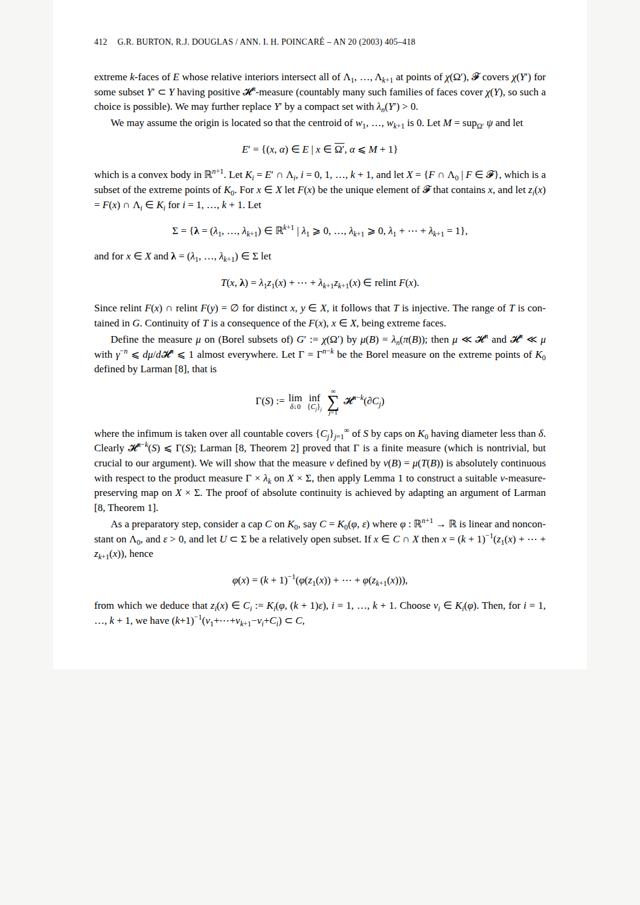412 G.R. Burton, R.J. Douglas / Ann. I. H. Poincaré – AN 20 (2003) 405–418
extreme k-faces of E whose relative interiors intersect all of Λ1, …, Λk+1 at points of χ(Ω′), 𝓕 covers χ(Y′) for some subset Y′ ⊂ Y having positive 𝓗n-measure (countably many such families of faces cover χ(Y), so such a choice is possible). We may further replace Y′ by a compact set with λn(Y′) > 0.
We may assume the origin is located so that the centroid of w1, …, wk+1 is 0. Let M = supΩ′ ψ and let
E′ = {(x, α) ∈ E | x ∈ Ω′, α ⩽ M + 1}
which is a convex body in ℝn+1. Let Ki = E′ ∩ Λi, i = 0, 1, …, k + 1, and let X = {F ∩ Λ0 | F ∈ 𝓕}, which is a subset of the extreme points of K0. For x ∈ X let F(x) be the unique element of 𝓕 that contains x, and let zi(x) = F(x) ∩ Λi ∈ Ki for i = 1, …, k + 1. Let
Σ = {λ = (λ1, …, λk+1) ∈ ℝk+1 | λ1 ⩾ 0, …, λk+1 ⩾ 0, λ1 + ⋯ + λk+1 = 1},
and for x ∈ X and λ = (λ1, …, λk+1) ∈ Σ let
T(x, λ) = λ1z1(x) + ⋯ + λk+1zk+1(x) ∈ relint F(x).
Since relint F(x) ∩ relint F(y) = ∅ for distinct x, y ∈ X, it follows that T is injective. The range of T is contained in G. Continuity of T is a consequence of the F(x), x ∈ X, being extreme faces.
Define the measure μ on (Borel subsets of) G′ := χ(Ω′) by μ(B) = λn(π(B)); then μ ≪ 𝓗n and 𝓗n ≪ μ with γ−n ⩽ dμ/d 𝓗n ⩽ 1 almost everywhere. Let Γ = Γn−k be the Borel measure on the extreme points of K0 defined by Larman [8], that is
Γ(S) := lim δ↓0 inf{Cj}j ∞∑j=1 𝓗n−k(∂Cj)
where the infimum is taken over all countable covers {Cj}j=1∞ of S by caps on K0 having diameter less than δ. Clearly 𝓗n−k(S) ⩽ Γ(S); Larman [8, Theorem 2] proved that Γ is a finite measure (which is nontrivial, but crucial to our argument). We will show that the measure ν defined by ν(B) = μ(T(B)) is absolutely continuous with respect to the product measure Γ × λk on X × Σ, then apply Lemma 1 to construct a suitable ν-measure-preserving map on X × Σ. The proof of absolute continuity is achieved by adapting an argument of Larman [8, Theorem 1].
As a preparatory step, consider a cap C on K0, say C = K0(φ, ε) where φ : ℝn+1 → ℝ is linear and nonconstant on Λ0, and ε > 0, and let U ⊂ Σ be a relatively open subset. If x ∈ C ∩ X then x = (k + 1)−1(z1(x) + ⋯ + zk+1(x)), hence
φ(x) = (k + 1)−1(φ(z1(x)) + ⋯ + φ(zk+1(x))),
from which we deduce that zi(x) ∈ Ci := Ki(φ, (k + 1)ε), i = 1, …, k + 1. Choose vi ∈ Ki(φ). Then, for i = 1, …, k + 1, we have (k+1)−1(v1+⋯+vk+1−vi+Ci) ⊂ C,